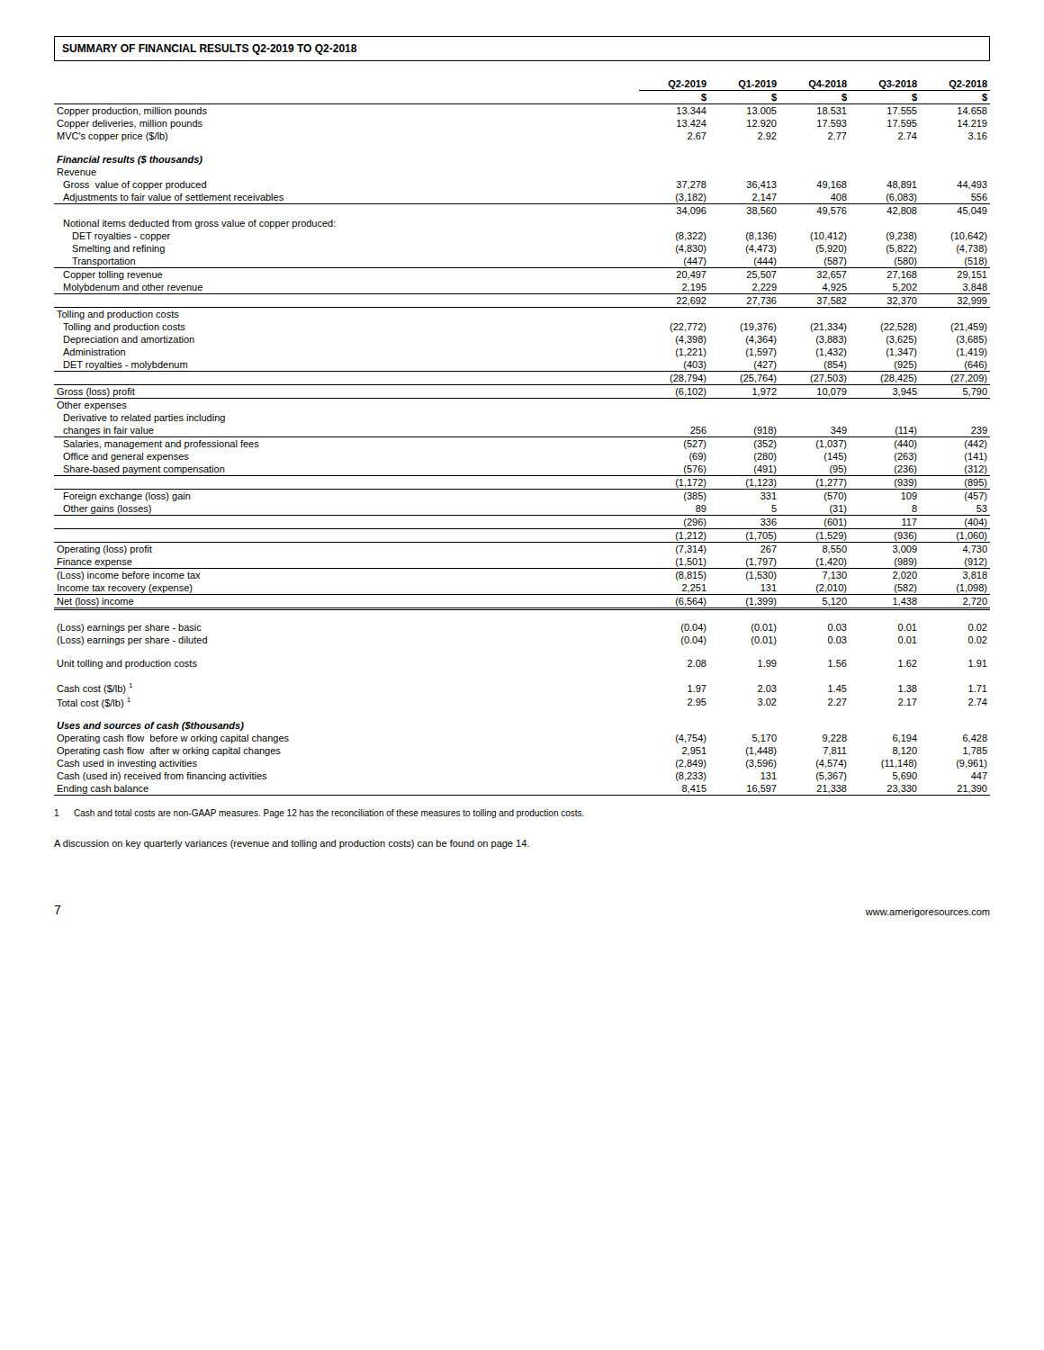SUMMARY OF FINANCIAL RESULTS Q2-2019 TO Q2-2018
| | Q2-2019 | Q1-2019 | Q4-2018 | Q3-2018 | Q2-2018 |
| | $ | $ | $ | $ | $ |
| Copper production, million pounds | 13.344 | 13.005 | 18.531 | 17.555 | 14.658 |
| Copper deliveries, million pounds | 13.424 | 12.920 | 17.593 | 17.595 | 14.219 |
| MVC's copper price ($/lb) | 2.67 | 2.92 | 2.77 | 2.74 | 3.16 |
| Financial results ($ thousands) | | | | | |
| Revenue | | | | | |
| Gross value of copper produced | 37,278 | 36,413 | 49,168 | 48,891 | 44,493 |
| Adjustments to fair value of settlement receivables | (3,182) | 2,147 | 408 | (6,083) | 556 |
| | 34,096 | 38,560 | 49,576 | 42,808 | 45,049 |
| Notional items deducted from gross value of copper produced: | | | | | |
| DET royalties - copper | (8,322) | (8,136) | (10,412) | (9,238) | (10,642) |
| Smelting and refining | (4,830) | (4,473) | (5,920) | (5,822) | (4,738) |
| Transportation | (447) | (444) | (587) | (580) | (518) |
| Copper tolling revenue | 20,497 | 25,507 | 32,657 | 27,168 | 29,151 |
| Molybdenum and other revenue | 2,195 | 2,229 | 4,925 | 5,202 | 3,848 |
| | 22,692 | 27,736 | 37,582 | 32,370 | 32,999 |
| Tolling and production costs | | | | | |
| Tolling and production costs | (22,772) | (19,376) | (21,334) | (22,528) | (21,459) |
| Depreciation and amortization | (4,398) | (4,364) | (3,883) | (3,625) | (3,685) |
| Administration | (1,221) | (1,597) | (1,432) | (1,347) | (1,419) |
| DET royalties - molybdenum | (403) | (427) | (854) | (925) | (646) |
| | (28,794) | (25,764) | (27,503) | (28,425) | (27,209) |
| Gross (loss) profit | (6,102) | 1,972 | 10,079 | 3,945 | 5,790 |
| Other expenses | | | | | |
| Derivative to related parties including | | | | | |
| changes in fair value | 256 | (918) | 349 | (114) | 239 |
| Salaries, management and professional fees | (527) | (352) | (1,037) | (440) | (442) |
| Office and general expenses | (69) | (280) | (145) | (263) | (141) |
| Share-based payment compensation | (576) | (491) | (95) | (236) | (312) |
| | (1,172) | (1,123) | (1,277) | (939) | (895) |
| Foreign exchange (loss) gain | (385) | 331 | (570) | 109 | (457) |
| Other gains (losses) | 89 | 5 | (31) | 8 | 53 |
| | (296) | 336 | (601) | 117 | (404) |
| | (1,212) | (1,705) | (1,529) | (936) | (1,060) |
| Operating (loss) profit | (7,314) | 267 | 8,550 | 3,009 | 4,730 |
| Finance expense | (1,501) | (1,797) | (1,420) | (989) | (912) |
| (Loss) income before income tax | (8,815) | (1,530) | 7,130 | 2,020 | 3,818 |
| Income tax recovery (expense) | 2,251 | 131 | (2,010) | (582) | (1,098) |
| Net (loss) income | (6,564) | (1,399) | 5,120 | 1,438 | 2,720 |
| (Loss) earnings per share - basic | (0.04) | (0.01) | 0.03 | 0.01 | 0.02 |
| (Loss) earnings per share - diluted | (0.04) | (0.01) | 0.03 | 0.01 | 0.02 |
| Unit tolling and production costs | 2.08 | 1.99 | 1.56 | 1.62 | 1.91 |
| Cash cost ($/lb) 1 | 1.97 | 2.03 | 1.45 | 1.38 | 1.71 |
| Total cost ($/lb) 1 | 2.95 | 3.02 | 2.27 | 2.17 | 2.74 |
| Uses and sources of cash ($thousands) | | | | | |
| Operating cash flow before w orking capital changes | (4,754) | 5,170 | 9,228 | 6,194 | 6,428 |
| Operating cash flow after w orking capital changes | 2,951 | (1,448) | 7,811 | 8,120 | 1,785 |
| Cash used in investing activities | (2,849) | (3,596) | (4,574) | (11,148) | (9,961) |
| Cash (used in) received from financing activities | (8,233) | 131 | (5,367) | 5,690 | 447 |
| Ending cash balance | 8,415 | 16,597 | 21,338 | 23,330 | 21,390 |
1
Cash and total costs are non-GAAP measures. Page 12 has the reconciliation of these measures to tolling and production costs.
A discussion on key quarterly variances (revenue and tolling and production costs) can be found on page 14.
7
www.amerigoresources.com